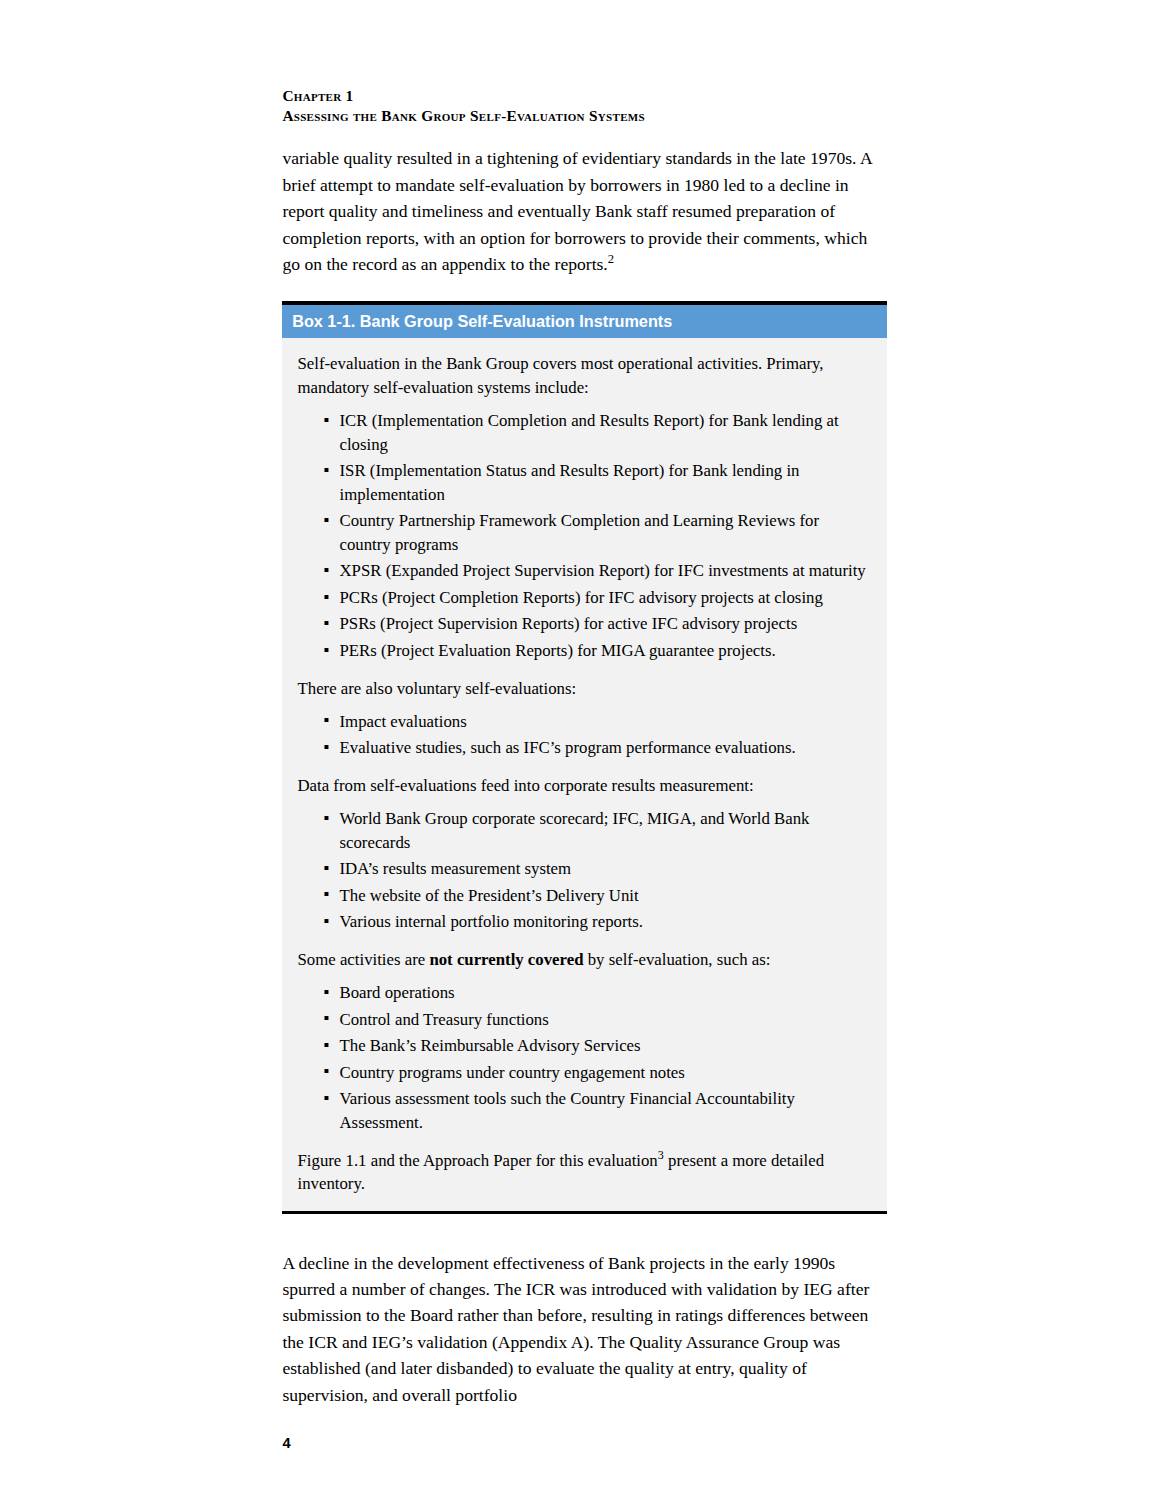Chapter 1 Assessing the Bank Group Self-Evaluation Systems
variable quality resulted in a tightening of evidentiary standards in the late 1970s. A brief attempt to mandate self-evaluation by borrowers in 1980 led to a decline in report quality and timeliness and eventually Bank staff resumed preparation of completion reports, with an option for borrowers to provide their comments, which go on the record as an appendix to the reports.2
Box 1-1. Bank Group Self-Evaluation Instruments
Self-evaluation in the Bank Group covers most operational activities. Primary, mandatory self-evaluation systems include:
ICR (Implementation Completion and Results Report) for Bank lending at closing
ISR (Implementation Status and Results Report) for Bank lending in implementation
Country Partnership Framework Completion and Learning Reviews for country programs
XPSR (Expanded Project Supervision Report) for IFC investments at maturity
PCRs (Project Completion Reports) for IFC advisory projects at closing
PSRs (Project Supervision Reports) for active IFC advisory projects
PERs (Project Evaluation Reports) for MIGA guarantee projects.
There are also voluntary self-evaluations:
Impact evaluations
Evaluative studies, such as IFC’s program performance evaluations.
Data from self-evaluations feed into corporate results measurement:
World Bank Group corporate scorecard; IFC, MIGA, and World Bank scorecards
IDA’s results measurement system
The website of the President’s Delivery Unit
Various internal portfolio monitoring reports.
Some activities are not currently covered by self-evaluation, such as:
Board operations
Control and Treasury functions
The Bank’s Reimbursable Advisory Services
Country programs under country engagement notes
Various assessment tools such the Country Financial Accountability Assessment.
Figure 1.1 and the Approach Paper for this evaluation3 present a more detailed inventory.
A decline in the development effectiveness of Bank projects in the early 1990s spurred a number of changes. The ICR was introduced with validation by IEG after submission to the Board rather than before, resulting in ratings differences between the ICR and IEG’s validation (Appendix A). The Quality Assurance Group was established (and later disbanded) to evaluate the quality at entry, quality of supervision, and overall portfolio
4